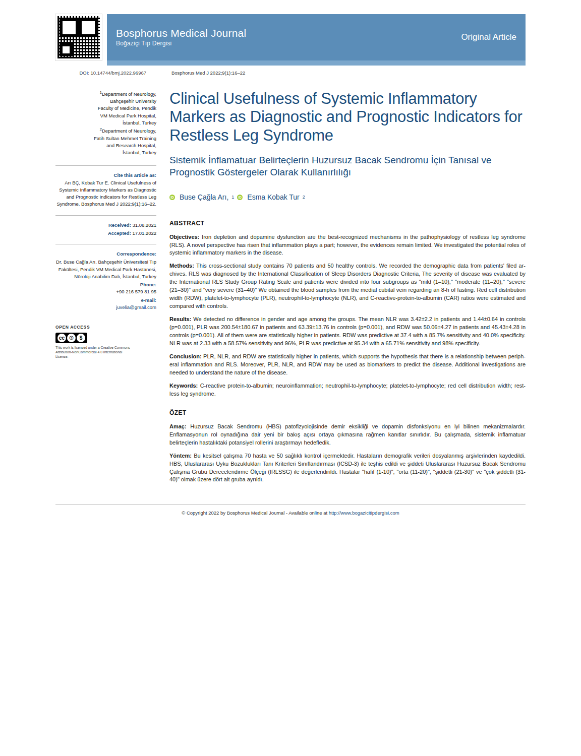Bosphorus Medical Journal Boğaziçi Tıp Dergisi
Original Article
DOI: 10.14744/bmj.2022.96967
Bosphorus Med J 2022;9(1):16–22
1Department of Neurology,
Bahçeşehir University
Faculty of Medicine, Pendik
VM Medical Park Hospital,
İstanbul, Turkey
2Department of Neurology,
Fatih Sultan Mehmet Training
and Research Hospital,
İstanbul, Turkey
Cite this article as:
Arı BÇ, Kobak Tur E. Clinical Usefulness of Systemic Inflammatory Markers as Diagnostic and Prognostic Indicators for Restless Leg Syndrome. Bosphorus Med J 2022;9(1):16–22.
Received: 31.08.2021
Accepted: 17.01.2022
Correspondence:
Dr. Buse Cağla Arı. Bahçeşehir Üniversitesi Tıp Fakültesi, Pendik VM Medical Park Hastanesi, Nöroloji Anabilim Dalı, İstanbul, Turkey
Phone:
+90 216 579 81 95
e-mail:
juvelia@gmail.com
OPEN ACCESS
cc☉$
This work is licensed under a Creative Commons Attribution-NonCommercial 4.0 International License.
Clinical Usefulness of Systemic Inflammatory Markers as Diagnostic and Prognostic Indicators for Restless Leg Syndrome
Sistemik İnflamatuar Belirteçlerin Huzursuz Bacak Sendromu İçin Tanısal ve Prognostik Göstergeler Olarak Kullanırlılığı
Buse Çağla Arı,1 Esma Kobak Tur2
ABSTRACT
Objectives: Iron depletion and dopamine dysfunction are the best-recognized mechanisms in the pathophysiology of restless leg syndrome (RLS). A novel perspective has risen that inflammation plays a part; however, the evidences remain limited. We investigated the potential roles of systemic inflammatory markers in the disease.
Methods: This cross-sectional study contains 70 patients and 50 healthy controls. We recorded the demographic data from patients' filed archives. RLS was diagnosed by the International Classification of Sleep Disorders Diagnostic Criteria, The severity of disease was evaluated by the International RLS Study Group Rating Scale and patients were divided into four subgroups as "mild (1–10)," "moderate (11–20)," "severe (21–30)" and "very severe (31–40)" We obtained the blood samples from the medial cubital vein regarding an 8-h of fasting. Red cell distribution width (RDW), platelet-to-lymphocyte (PLR), neutrophil-to-lymphocyte (NLR), and C-reactive-protein-to-albumin (CAR) ratios were estimated and compared with controls.
Results: We detected no difference in gender and age among the groups. The mean NLR was 3.42±2.2 in patients and 1.44±0.64 in controls (p=0.001), PLR was 200.54±180.67 in patients and 63.39±13.76 in controls (p=0.001), and RDW was 50.06±4.27 in patients and 45.43±4.28 in controls (p=0.001). All of them were are statistically higher in patients. RDW was predictive at 37.4 with a 85.7% sensitivity and 40.0% specificity. NLR was at 2.33 with a 58.57% sensitivity and 96%, PLR was predictive at 95.34 with a 65.71% sensitivity and 98% specificity.
Conclusion: PLR, NLR, and RDW are statistically higher in patients, which supports the hypothesis that there is a relationship between peripheral inflammation and RLS. Moreover, PLR, NLR, and RDW may be used as biomarkers to predict the disease. Additional investigations are needed to understand the nature of the disease.
Keywords: C-reactive protein-to-albumin; neuroinflammation; neutrophil-to-lymphocyte; platelet-to-lymphocyte; red cell distribution width; restless leg syndrome.
ÖZET
Amaç: Huzursuz Bacak Sendromu (HBS) patofizyolojisinde demir eksikliği ve dopamin disfonksiyonu en iyi bilinen mekanizmalardır. Enflamasyonun rol oynadığına dair yeni bir bakış açısı ortaya çıkmasına rağmen kanıtlar sınırlıdır. Bu çalışmada, sistemik inflamatuar belirteçlerin hastalıktaki potansiyel rollerini araştırmayı hedefledik.
Yöntem: Bu kesitsel çalışma 70 hasta ve 50 sağlıklı kontrol içermektedir. Hastaların demografik verileri dosyalanmış arşivlerinden kaydedildi. HBS, Uluslararası Uyku Bozuklukları Tanı Kriterleri Sınıflandırması (ICSD-3) ile teşhis edildi ve şiddeti Uluslararası Huzursuz Bacak Sendromu Çalışma Grubu Derecelendirme Ölçeği (IRLSSG) ile değerlendirildi. Hastalar "hafif (1-10)", "orta (11-20)", "şiddetli (21-30)" ve "çok şiddetli (31-40)" olmak üzere dört alt gruba ayrıldı.
© Copyright 2022 by Bosphorus Medical Journal - Available online at http://www.bogazicitipdergisi.com